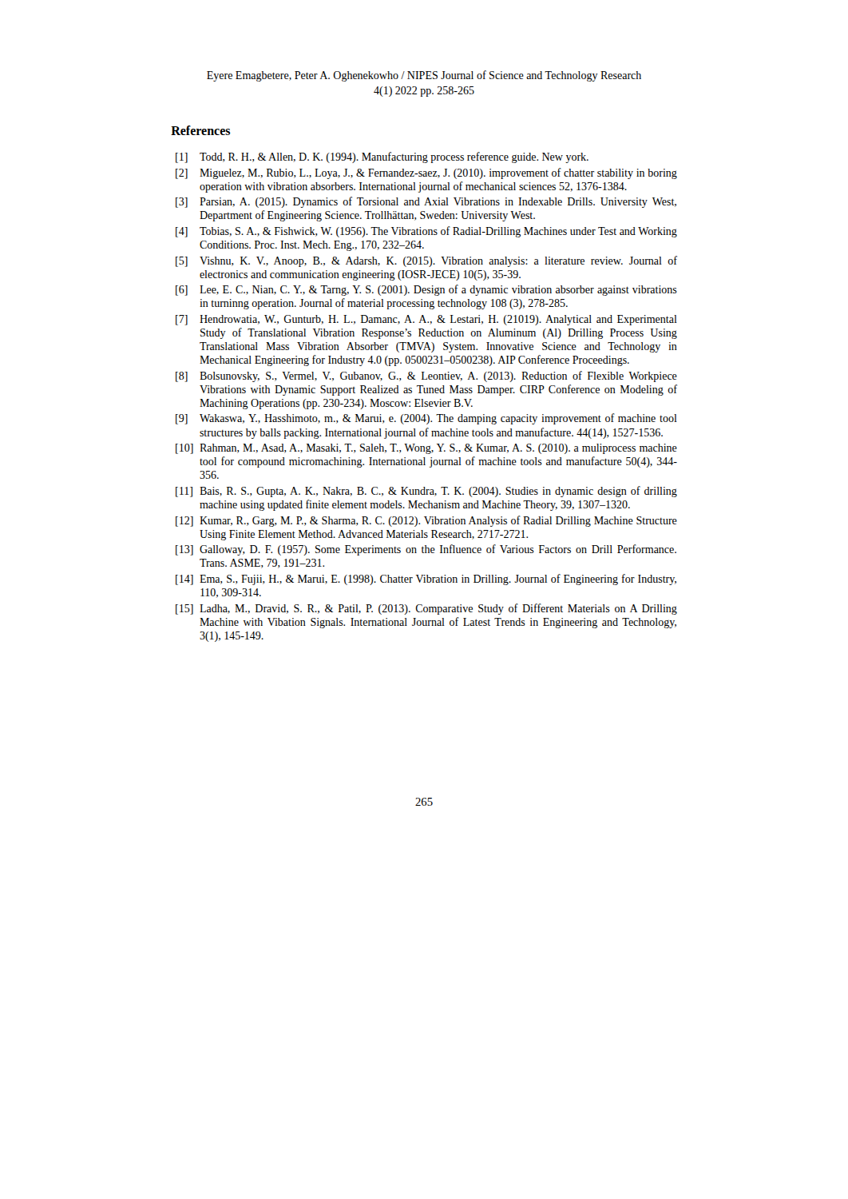Eyere Emagbetere, Peter A. Oghenekowho / NIPES Journal of Science and Technology Research
4(1) 2022 pp. 258-265
References
Todd, R. H., & Allen, D. K. (1994). Manufacturing process reference guide. New york.
Miguelez, M., Rubio, L., Loya, J., & Fernandez-saez, J. (2010). improvement of chatter stability in boring operation with vibration absorbers. International journal of mechanical sciences 52, 1376-1384.
Parsian, A. (2015). Dynamics of Torsional and Axial Vibrations in Indexable Drills. University West, Department of Engineering Science. Trollhättan, Sweden: University West.
Tobias, S. A., & Fishwick, W. (1956). The Vibrations of Radial-Drilling Machines under Test and Working Conditions. Proc. Inst. Mech. Eng., 170, 232–264.
Vishnu, K. V., Anoop, B., & Adarsh, K. (2015). Vibration analysis: a literature review. Journal of electronics and communication engineering (IOSR-JECE) 10(5), 35-39.
Lee, E. C., Nian, C. Y., & Tarng, Y. S. (2001). Design of a dynamic vibration absorber against vibrations in turninng operation. Journal of material processing technology 108 (3), 278-285.
Hendrowatia, W., Gunturb, H. L., Damanc, A. A., & Lestari, H. (21019). Analytical and Experimental Study of Translational Vibration Response’s Reduction on Aluminum (Al) Drilling Process Using Translational Mass Vibration Absorber (TMVA) System. Innovative Science and Technology in Mechanical Engineering for Industry 4.0 (pp. 0500231–0500238). AIP Conference Proceedings.
Bolsunovsky, S., Vermel, V., Gubanov, G., & Leontiev, A. (2013). Reduction of Flexible Workpiece Vibrations with Dynamic Support Realized as Tuned Mass Damper. CIRP Conference on Modeling of Machining Operations (pp. 230-234). Moscow: Elsevier B.V.
Wakaswa, Y., Hasshimoto, m., & Marui, e. (2004). The damping capacity improvement of machine tool structures by balls packing. International journal of machine tools and manufacture. 44(14), 1527-1536.
Rahman, M., Asad, A., Masaki, T., Saleh, T., Wong, Y. S., & Kumar, A. S. (2010). a muliprocess machine tool for compound micromachining. International journal of machine tools and manufacture 50(4), 344-356.
Bais, R. S., Gupta, A. K., Nakra, B. C., & Kundra, T. K. (2004). Studies in dynamic design of drilling machine using updated finite element models. Mechanism and Machine Theory, 39, 1307–1320.
Kumar, R., Garg, M. P., & Sharma, R. C. (2012). Vibration Analysis of Radial Drilling Machine Structure Using Finite Element Method. Advanced Materials Research, 2717-2721.
Galloway, D. F. (1957). Some Experiments on the Influence of Various Factors on Drill Performance. Trans. ASME, 79, 191–231.
Ema, S., Fujii, H., & Marui, E. (1998). Chatter Vibration in Drilling. Journal of Engineering for Industry, 110, 309-314.
Ladha, M., Dravid, S. R., & Patil, P. (2013). Comparative Study of Different Materials on A Drilling Machine with Vibation Signals. International Journal of Latest Trends in Engineering and Technology, 3(1), 145-149.
265